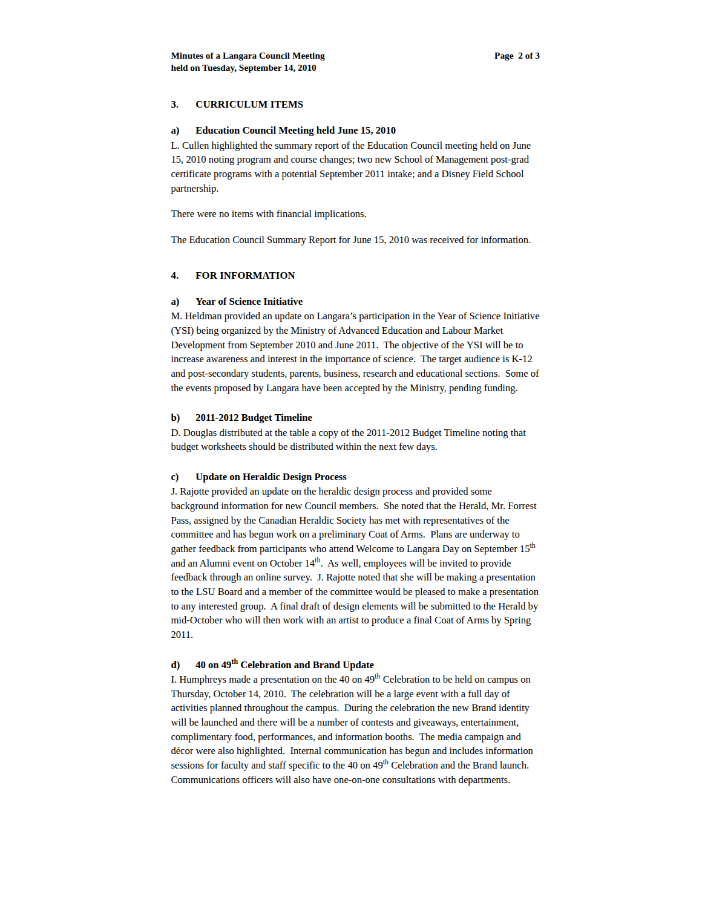Minutes of a Langara Council Meeting
held on Tuesday, September 14, 2010
Page 2 of 3
3. CURRICULUM ITEMS
a) Education Council Meeting held June 15, 2010
L. Cullen highlighted the summary report of the Education Council meeting held on June 15, 2010 noting program and course changes; two new School of Management post-grad certificate programs with a potential September 2011 intake; and a Disney Field School partnership.
There were no items with financial implications.
The Education Council Summary Report for June 15, 2010 was received for information.
4. FOR INFORMATION
a) Year of Science Initiative
M. Heldman provided an update on Langara’s participation in the Year of Science Initiative (YSI) being organized by the Ministry of Advanced Education and Labour Market Development from September 2010 and June 2011. The objective of the YSI will be to increase awareness and interest in the importance of science. The target audience is K-12 and post-secondary students, parents, business, research and educational sections. Some of the events proposed by Langara have been accepted by the Ministry, pending funding.
b) 2011-2012 Budget Timeline
D. Douglas distributed at the table a copy of the 2011-2012 Budget Timeline noting that budget worksheets should be distributed within the next few days.
c) Update on Heraldic Design Process
J. Rajotte provided an update on the heraldic design process and provided some background information for new Council members. She noted that the Herald, Mr. Forrest Pass, assigned by the Canadian Heraldic Society has met with representatives of the committee and has begun work on a preliminary Coat of Arms. Plans are underway to gather feedback from participants who attend Welcome to Langara Day on September 15th and an Alumni event on October 14th. As well, employees will be invited to provide feedback through an online survey. J. Rajotte noted that she will be making a presentation to the LSU Board and a member of the committee would be pleased to make a presentation to any interested group. A final draft of design elements will be submitted to the Herald by mid-October who will then work with an artist to produce a final Coat of Arms by Spring 2011.
d) 40 on 49th Celebration and Brand Update
I. Humphreys made a presentation on the 40 on 49th Celebration to be held on campus on Thursday, October 14, 2010. The celebration will be a large event with a full day of activities planned throughout the campus. During the celebration the new Brand identity will be launched and there will be a number of contests and giveaways, entertainment, complimentary food, performances, and information booths. The media campaign and décor were also highlighted. Internal communication has begun and includes information sessions for faculty and staff specific to the 40 on 49th Celebration and the Brand launch. Communications officers will also have one-on-one consultations with departments.